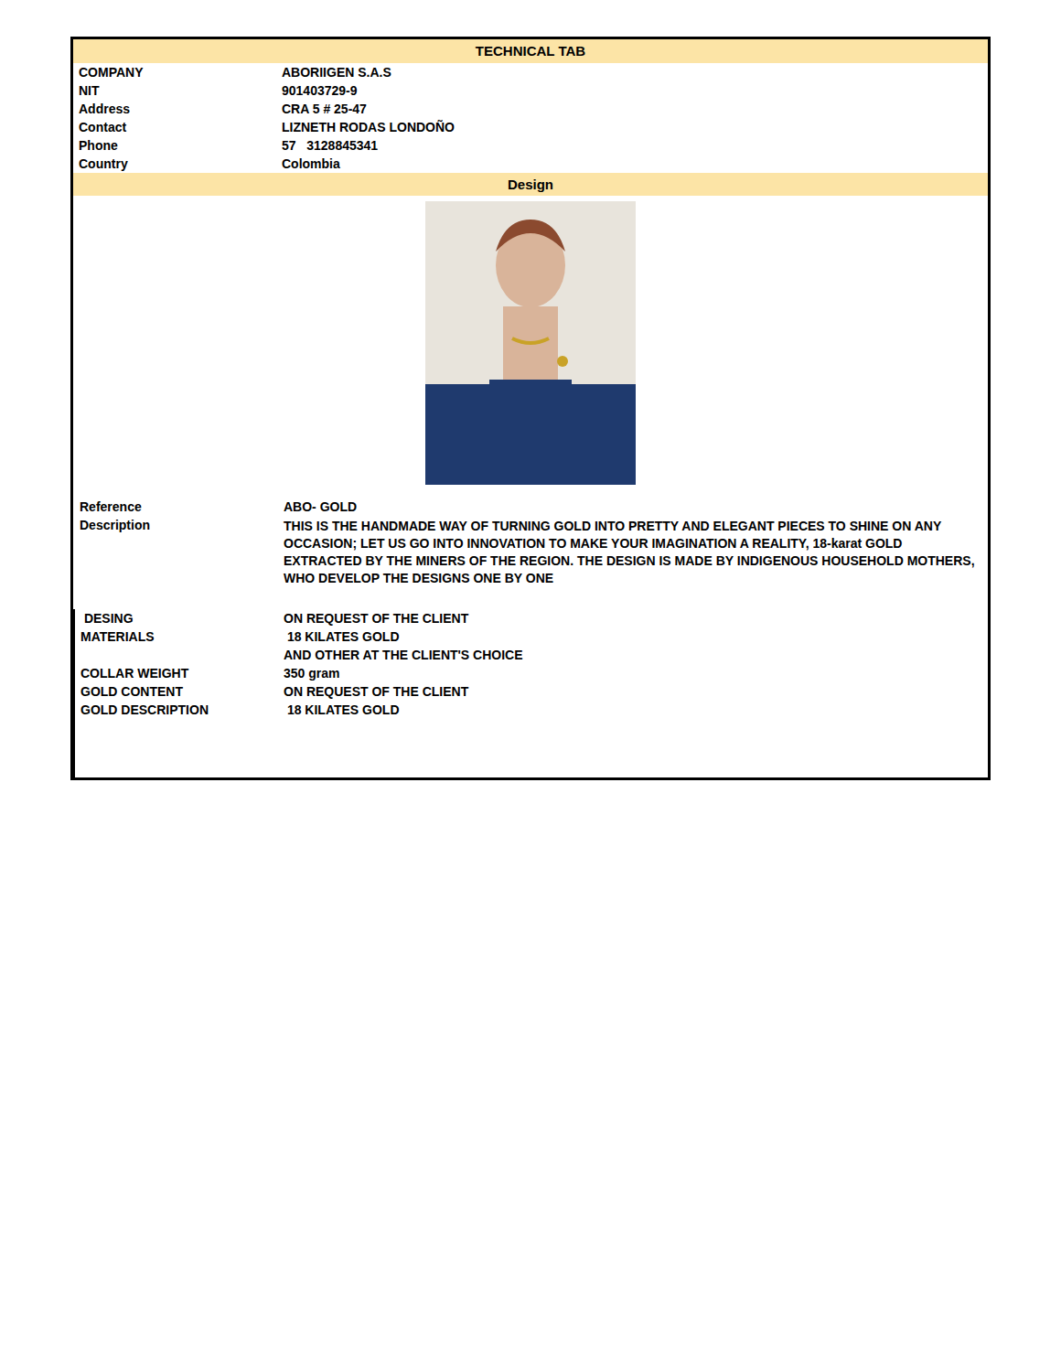TECHNICAL TAB
| COMPANY | ABORIIGEN S.A.S |
| NIT | 901403729-9 |
| Address | CRA 5 # 25-47 |
| Contact | LIZNETH RODAS LONDOÑO |
| Phone | 57 3128845341 |
| Country | Colombia |
Design
| Reference | ABO- GOLD |
| Description | THIS IS THE HANDMADE WAY OF TURNING GOLD INTO PRETTY AND ELEGANT PIECES TO SHINE ON ANY OCCASION; LET US GO INTO INNOVATION TO MAKE YOUR IMAGINATION A REALITY, 18-karat GOLD EXTRACTED BY THE MINERS OF THE REGION. THE DESIGN IS MADE BY INDIGENOUS HOUSEHOLD MOTHERS, WHO DEVELOP THE DESIGNS ONE BY ONE |
| DESING | ON REQUEST OF THE CLIENT |
| MATERIALS | 18 KILATES GOLD |
| | AND OTHER AT THE CLIENT'S CHOICE |
| COLLAR WEIGHT | 350 gram |
| GOLD CONTENT | ON REQUEST OF THE CLIENT |
| GOLD DESCRIPTION | 18 KILATES GOLD |